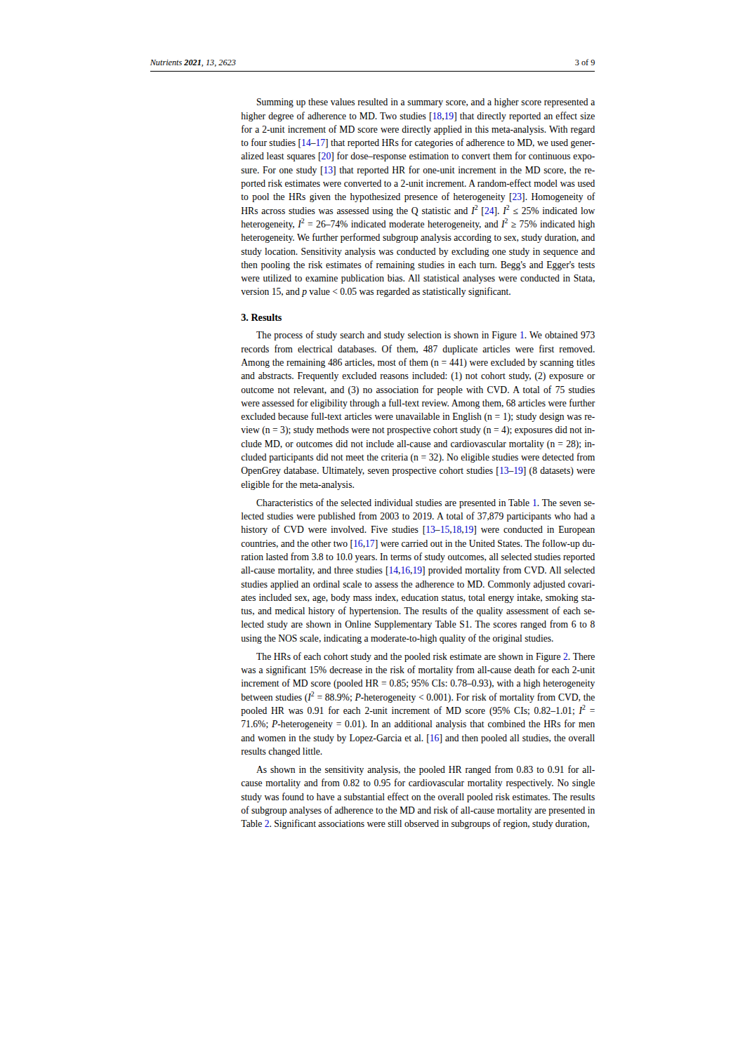Nutrients 2021, 13, 2623 3 of 9
Summing up these values resulted in a summary score, and a higher score represented a higher degree of adherence to MD. Two studies [18,19] that directly reported an effect size for a 2-unit increment of MD score were directly applied in this meta-analysis. With regard to four studies [14–17] that reported HRs for categories of adherence to MD, we used generalized least squares [20] for dose–response estimation to convert them for continuous exposure. For one study [13] that reported HR for one-unit increment in the MD score, the reported risk estimates were converted to a 2-unit increment. A random-effect model was used to pool the HRs given the hypothesized presence of heterogeneity [23]. Homogeneity of HRs across studies was assessed using the Q statistic and I 2 [24]. I 2 ≤ 25% indicated low heterogeneity, I 2 = 26–74% indicated moderate heterogeneity, and I 2 ≥ 75% indicated high heterogeneity. We further performed subgroup analysis according to sex, study duration, and study location. Sensitivity analysis was conducted by excluding one study in sequence and then pooling the risk estimates of remaining studies in each turn. Begg's and Egger's tests were utilized to examine publication bias. All statistical analyses were conducted in Stata, version 15, and p value < 0.05 was regarded as statistically significant.
3. Results
The process of study search and study selection is shown in Figure 1. We obtained 973 records from electrical databases. Of them, 487 duplicate articles were first removed. Among the remaining 486 articles, most of them (n = 441) were excluded by scanning titles and abstracts. Frequently excluded reasons included: (1) not cohort study, (2) exposure or outcome not relevant, and (3) no association for people with CVD. A total of 75 studies were assessed for eligibility through a full-text review. Among them, 68 articles were further excluded because full-text articles were unavailable in English (n = 1); study design was review (n = 3); study methods were not prospective cohort study (n = 4); exposures did not include MD, or outcomes did not include all-cause and cardiovascular mortality (n = 28); included participants did not meet the criteria (n = 32). No eligible studies were detected from OpenGrey database. Ultimately, seven prospective cohort studies [13–19] (8 datasets) were eligible for the meta-analysis.
Characteristics of the selected individual studies are presented in Table 1. The seven selected studies were published from 2003 to 2019. A total of 37,879 participants who had a history of CVD were involved. Five studies [13–15,18,19] were conducted in European countries, and the other two [16,17] were carried out in the United States. The follow-up duration lasted from 3.8 to 10.0 years. In terms of study outcomes, all selected studies reported all-cause mortality, and three studies [14,16,19] provided mortality from CVD. All selected studies applied an ordinal scale to assess the adherence to MD. Commonly adjusted covariates included sex, age, body mass index, education status, total energy intake, smoking status, and medical history of hypertension. The results of the quality assessment of each selected study are shown in Online Supplementary Table S1. The scores ranged from 6 to 8 using the NOS scale, indicating a moderate-to-high quality of the original studies.
The HRs of each cohort study and the pooled risk estimate are shown in Figure 2. There was a significant 15% decrease in the risk of mortality from all-cause death for each 2-unit increment of MD score (pooled HR = 0.85; 95% CIs: 0.78–0.93), with a high heterogeneity between studies (I 2 = 88.9%; P-heterogeneity < 0.001). For risk of mortality from CVD, the pooled HR was 0.91 for each 2-unit increment of MD score (95% CIs; 0.82–1.01; I 2 = 71.6%; P-heterogeneity = 0.01). In an additional analysis that combined the HRs for men and women in the study by Lopez-Garcia et al. [16] and then pooled all studies, the overall results changed little.
As shown in the sensitivity analysis, the pooled HR ranged from 0.83 to 0.91 for all-cause mortality and from 0.82 to 0.95 for cardiovascular mortality respectively. No single study was found to have a substantial effect on the overall pooled risk estimates. The results of subgroup analyses of adherence to the MD and risk of all-cause mortality are presented in Table 2. Significant associations were still observed in subgroups of region, study duration,